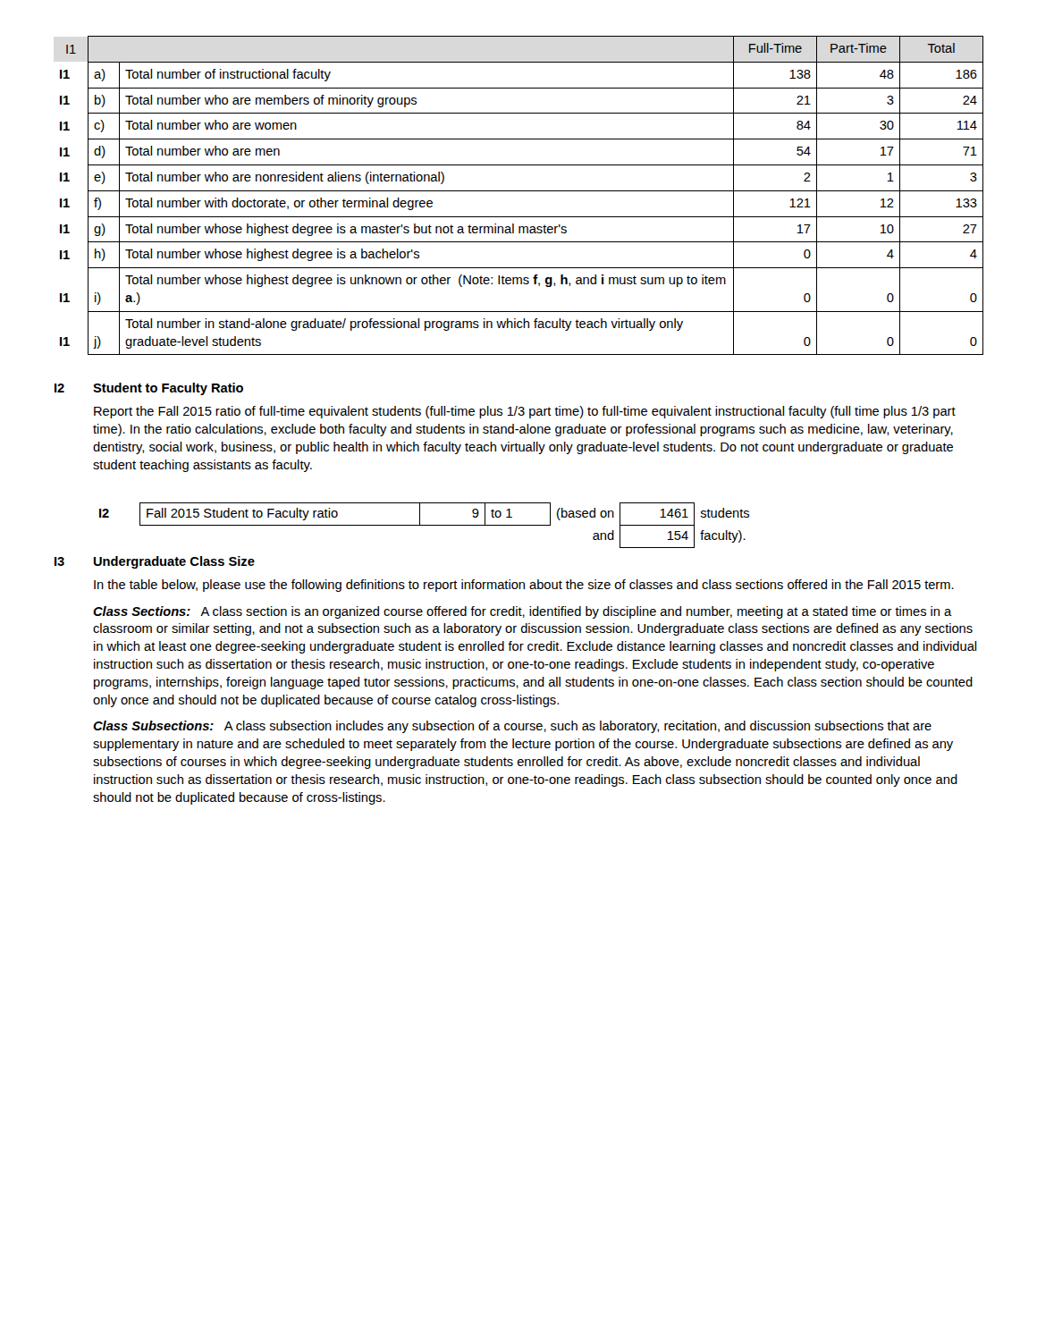| I1 | | Full-Time | Part-Time | Total |
| --- | --- | --- | --- | --- |
| I1 | a) | Total number of instructional faculty | 138 | 48 | 186 |
| I1 | b) | Total number who are members of minority groups | 21 | 3 | 24 |
| I1 | c) | Total number who are women | 84 | 30 | 114 |
| I1 | d) | Total number who are men | 54 | 17 | 71 |
| I1 | e) | Total number who are nonresident aliens (international) | 2 | 1 | 3 |
| I1 | f) | Total number with doctorate, or other terminal degree | 121 | 12 | 133 |
| I1 | g) | Total number whose highest degree is a master's but not a terminal master's | 17 | 10 | 27 |
| I1 | h) | Total number whose highest degree is a bachelor's | 0 | 4 | 4 |
| I1 | i) | Total number whose highest degree is unknown or other (Note: Items f , g , h , and i must sum up to item a .) | 0 | 0 | 0 |
| I1 | j) | Total number in stand-alone graduate/ professional programs in which faculty teach virtually only graduate-level students | 0 | 0 | 0 |
I2
Student to Faculty Ratio
Report the Fall 2015 ratio of full-time equivalent students (full-time plus 1/3 part time) to full-time equivalent instructional faculty (full time plus 1/3 part time). In the ratio calculations, exclude both faculty and students in stand-alone graduate or professional programs such as medicine, law, veterinary, dentistry, social work, business, or public health in which faculty teach virtually only graduate-level students. Do not count undergraduate or graduate student teaching assistants as faculty.
| I2 | Fall 2015 Student to Faculty ratio | 9 | to 1 | (based on | 1461 | students |
| | | | | and | 154 | faculty). |
I3
Undergraduate Class Size
In the table below, please use the following definitions to report information about the size of classes and class sections offered in the Fall 2015 term.
Class Sections: A class section is an organized course offered for credit, identified by discipline and number, meeting at a stated time or times in a classroom or similar setting, and not a subsection such as a laboratory or discussion session. Undergraduate class sections are defined as any sections in which at least one degree-seeking undergraduate student is enrolled for credit. Exclude distance learning classes and noncredit classes and individual instruction such as dissertation or thesis research, music instruction, or one-to-one readings. Exclude students in independent study, co-operative programs, internships, foreign language taped tutor sessions, practicums, and all students in one-on-one classes. Each class section should be counted only once and should not be duplicated because of course catalog cross-listings.
Class Subsections: A class subsection includes any subsection of a course, such as laboratory, recitation, and discussion subsections that are supplementary in nature and are scheduled to meet separately from the lecture portion of the course. Undergraduate subsections are defined as any subsections of courses in which degree-seeking undergraduate students enrolled for credit. As above, exclude noncredit classes and individual instruction such as dissertation or thesis research, music instruction, or one-to-one readings. Each class subsection should be counted only once and should not be duplicated because of cross-listings.